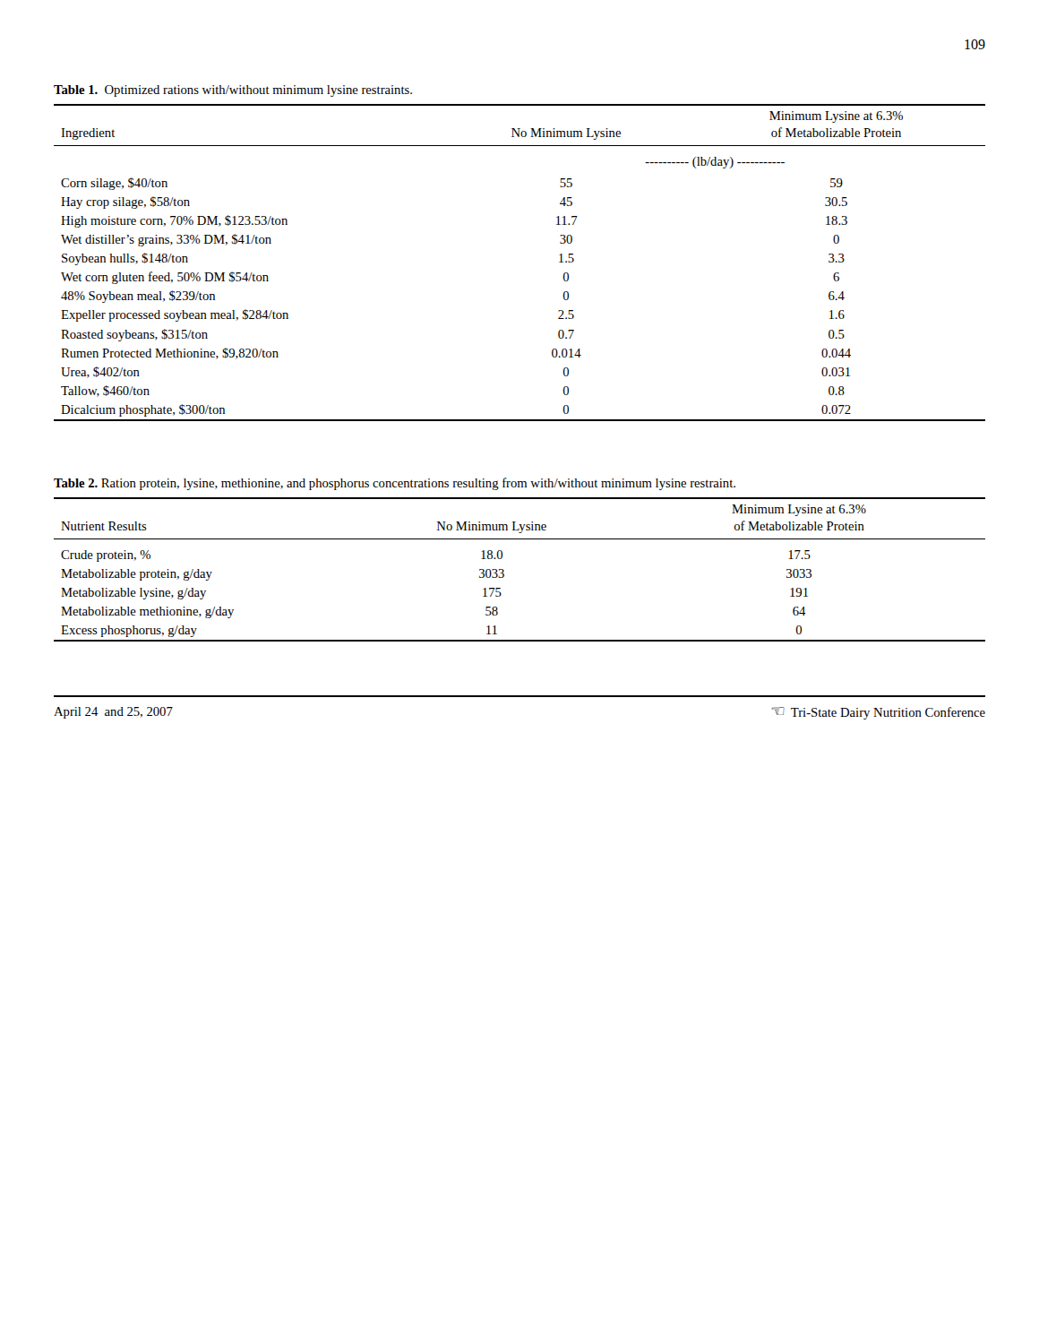109
Table 1. Optimized rations with/without minimum lysine restraints.
| Ingredient | No Minimum Lysine | Minimum Lysine at 6.3% of Metabolizable Protein |
| --- | --- | --- |
| | ---------- (lb/day) ----------- |
| Corn silage, $40/ton | 55 | 59 |
| Hay crop silage, $58/ton | 45 | 30.5 |
| High moisture corn, 70% DM, $123.53/ton | 11.7 | 18.3 |
| Wet distiller’s grains, 33% DM, $41/ton | 30 | 0 |
| Soybean hulls, $148/ton | 1.5 | 3.3 |
| Wet corn gluten feed, 50% DM $54/ton | 0 | 6 |
| 48% Soybean meal, $239/ton | 0 | 6.4 |
| Expeller processed soybean meal, $284/ton | 2.5 | 1.6 |
| Roasted soybeans, $315/ton | 0.7 | 0.5 |
| Rumen Protected Methionine, $9,820/ton | 0.014 | 0.044 |
| Urea, $402/ton | 0 | 0.031 |
| Tallow, $460/ton | 0 | 0.8 |
| Dicalcium phosphate, $300/ton | 0 | 0.072 |
Table 2. Ration protein, lysine, methionine, and phosphorus concentrations resulting from with/without minimum lysine restraint.
| Nutrient Results | No Minimum Lysine | Minimum Lysine at 6.3% of Metabolizable Protein |
| --- | --- | --- |
| Crude protein, % | 18.0 | 17.5 |
| Metabolizable protein, g/day | 3033 | 3033 |
| Metabolizable lysine, g/day | 175 | 191 |
| Metabolizable methionine, g/day | 58 | 64 |
| Excess phosphorus, g/day | 11 | 0 |
April 24 and 25, 2007
☜Tri-State Dairy Nutrition Conference